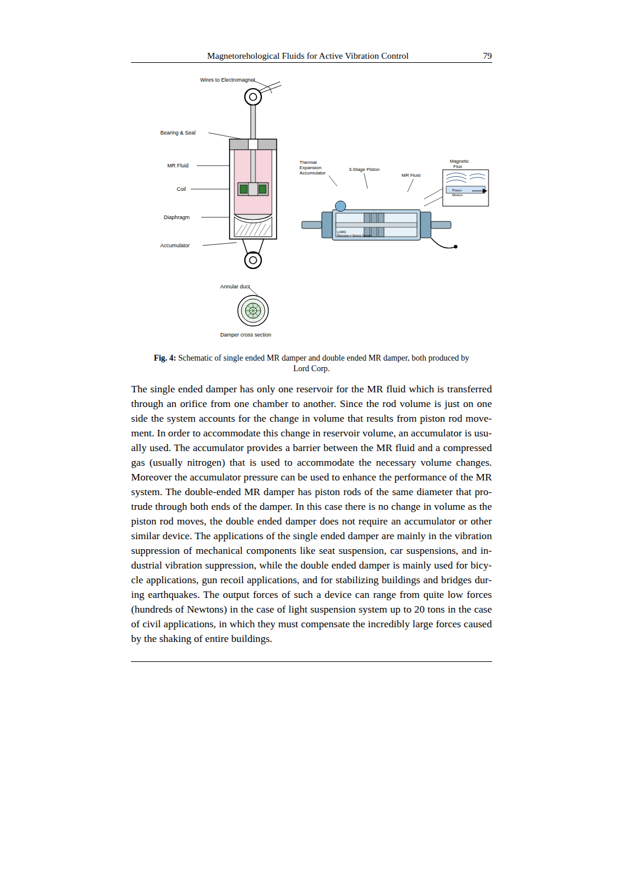Magnetorehological Fluids for Active Vibration Control
79
Wires to Electromagnet Bearing & Seal MR Fluid Coil Diaphragm Accumulator Annular duct Damper cross section
Thermal Expansion Accumulator 3-Stage Piston MR Fluid Magnetic Flux Piston Motion LORD Rheonetic™ Seismic Damper
Fig. 4: Schematic of single ended MR damper and double ended MR damper, both produced by
Lord Corp.
The single ended damper has only one reservoir for the MR fluid which is transferred through an orifice from one chamber to another. Since the rod volume is just on one side the system accounts for the change in volume that results from piston rod movement. In order to accommodate this change in reservoir volume, an accumulator is usually used. The accumulator provides a barrier between the MR fluid and a compressed gas (usually nitrogen) that is used to accommodate the necessary volume changes. Moreover the accumulator pressure can be used to enhance the performance of the MR system. The double-ended MR damper has piston rods of the same diameter that protrude through both ends of the damper. In this case there is no change in volume as the piston rod moves, the double ended damper does not require an accumulator or other similar device. The applications of the single ended damper are mainly in the vibration suppression of mechanical components like seat suspension, car suspensions, and industrial vibration suppression, while the double ended damper is mainly used for bicycle applications, gun recoil applications, and for stabilizing buildings and bridges during earthquakes. The output forces of such a device can range from quite low forces (hundreds of Newtons) in the case of light suspension system up to 20 tons in the case of civil applications, in which they must compensate the incredibly large forces caused by the shaking of entire buildings.